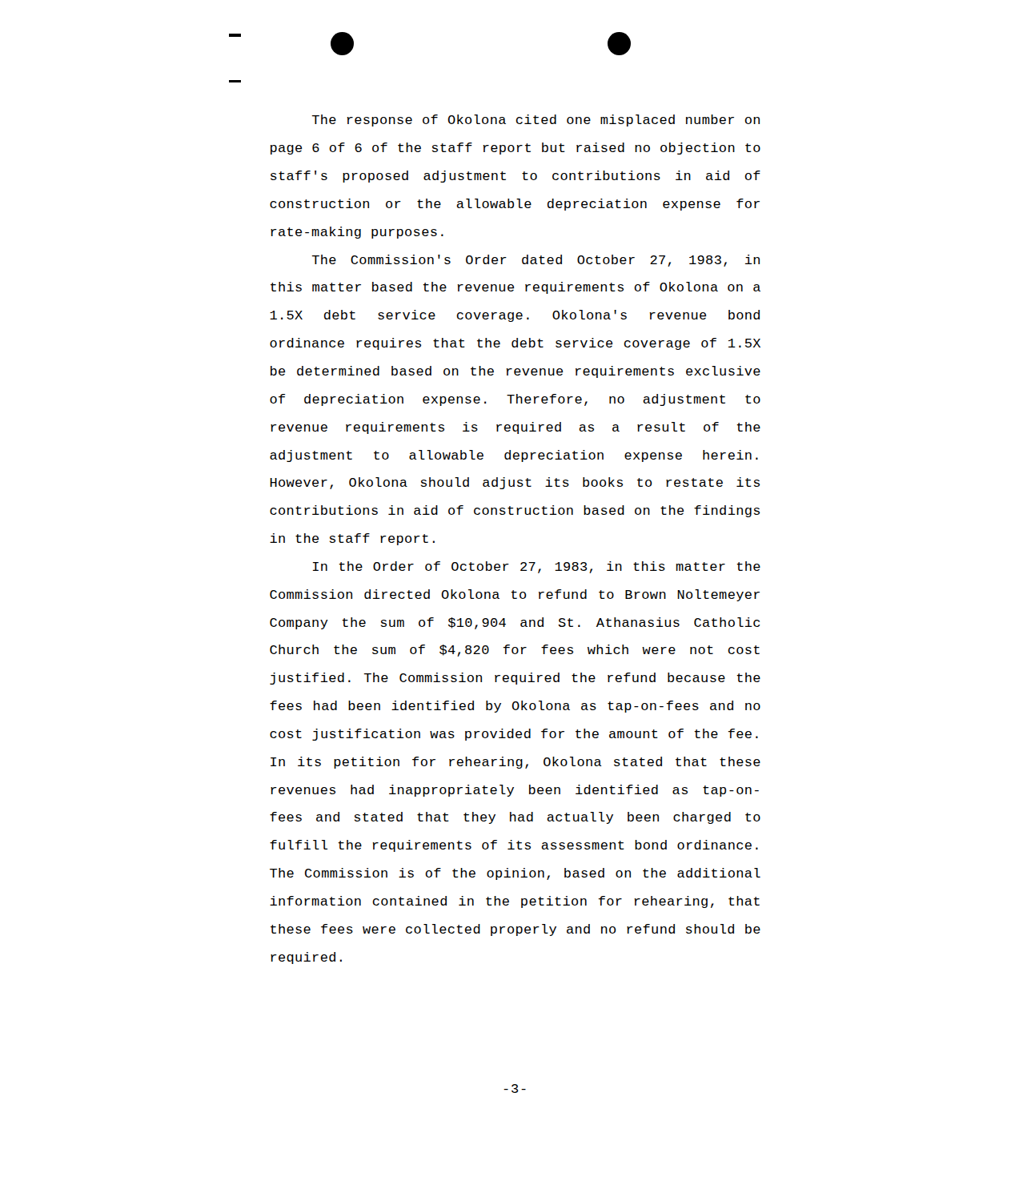The response of Okolona cited one misplaced number on page 6 of 6 of the staff report but raised no objection to staff's proposed adjustment to contributions in aid of construction or the allowable depreciation expense for rate-making purposes.
The Commission's Order dated October 27, 1983, in this matter based the revenue requirements of Okolona on a 1.5X debt service coverage. Okolona's revenue bond ordinance requires that the debt service coverage of 1.5X be determined based on the revenue requirements exclusive of depreciation expense. Therefore, no adjustment to revenue requirements is required as a result of the adjustment to allowable depreciation expense herein. However, Okolona should adjust its books to restate its contributions in aid of construction based on the findings in the staff report.
In the Order of October 27, 1983, in this matter the Commission directed Okolona to refund to Brown Noltemeyer Company the sum of $10,904 and St. Athanasius Catholic Church the sum of $4,820 for fees which were not cost justified. The Commission required the refund because the fees had been identified by Okolona as tap-on-fees and no cost justification was provided for the amount of the fee. In its petition for rehearing, Okolona stated that these revenues had inappropriately been identified as tap-on-fees and stated that they had actually been charged to fulfill the requirements of its assessment bond ordinance. The Commission is of the opinion, based on the additional information contained in the petition for rehearing, that these fees were collected properly and no refund should be required.
-3-